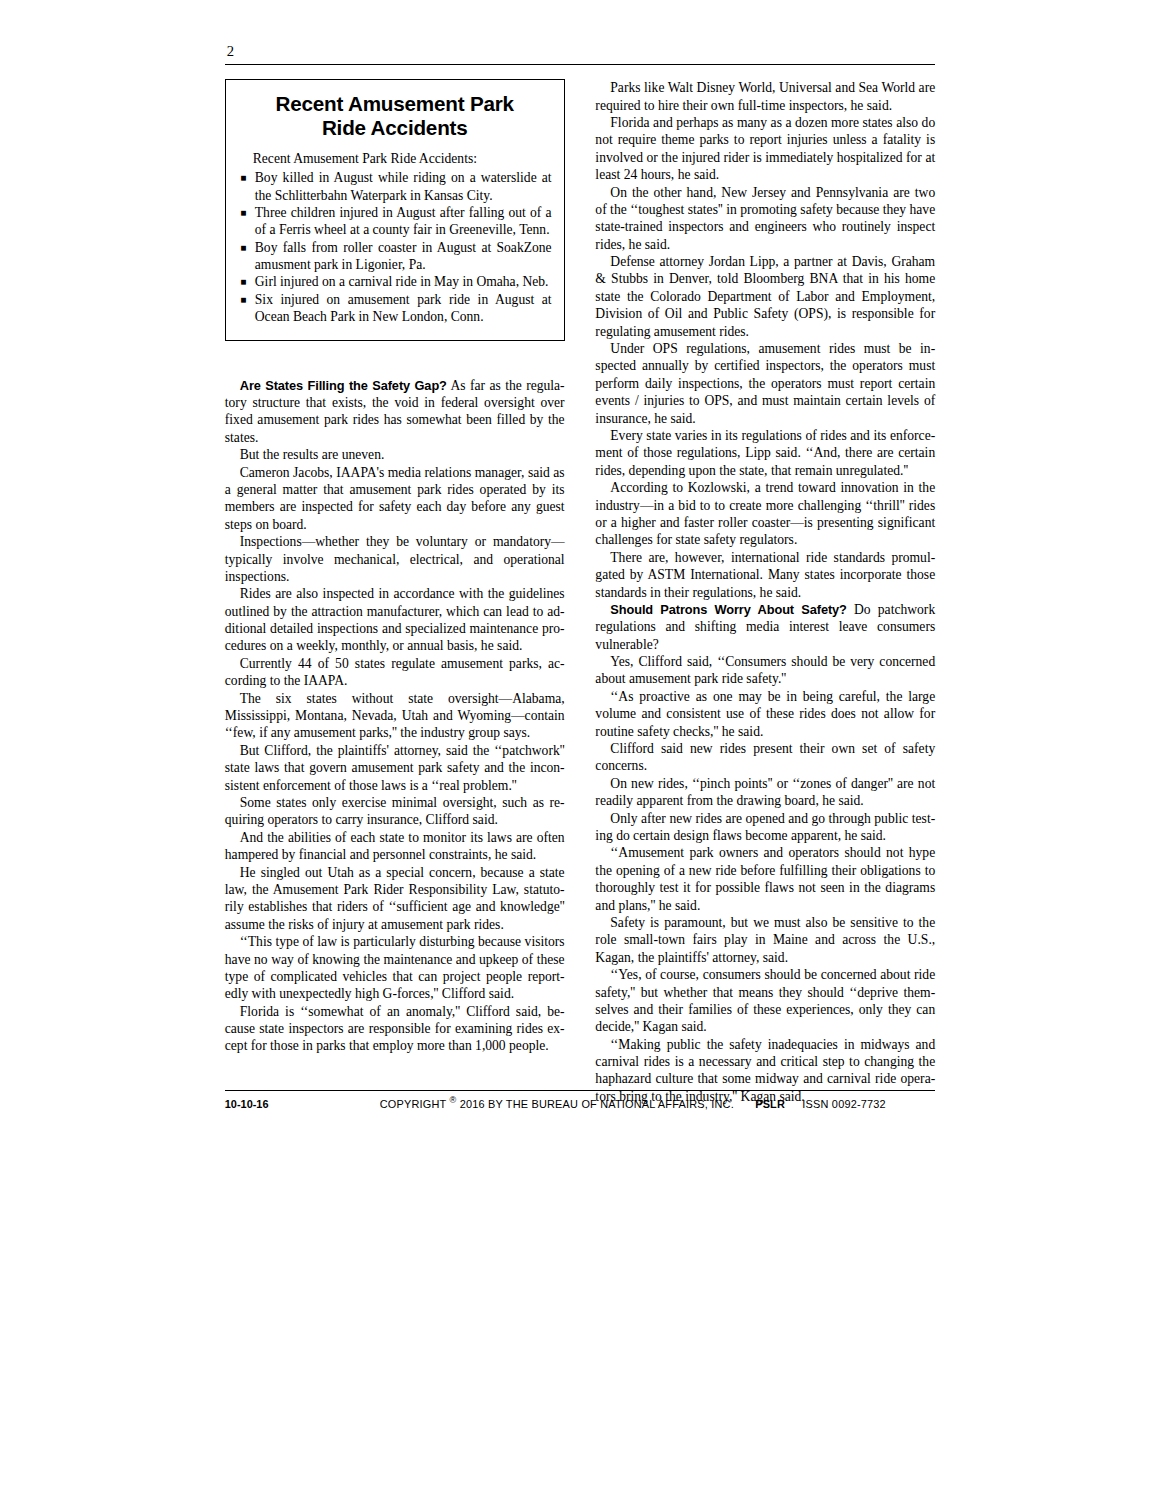2
Recent Amusement Park
Ride Accidents
Recent Amusement Park Ride Accidents:
Boy killed in August while riding on a waterslide at the Schlitterbahn Waterpark in Kansas City.
Three children injured in August after falling out of a of a Ferris wheel at a county fair in Greeneville, Tenn.
Boy falls from roller coaster in August at SoakZone amusment park in Ligonier, Pa.
Girl injured on a carnival ride in May in Omaha, Neb.
Six injured on amusement park ride in August at Ocean Beach Park in New London, Conn.
Are States Filling the Safety Gap? As far as the regulatory structure that exists, the void in federal oversight over fixed amusement park rides has somewhat been filled by the states.
But the results are uneven.
Cameron Jacobs, IAAPA's media relations manager, said as a general matter that amusement park rides operated by its members are inspected for safety each day before any guest steps on board.
Inspections—whether they be voluntary or mandatory— typically involve mechanical, electrical, and operational inspections.
Rides are also inspected in accordance with the guidelines outlined by the attraction manufacturer, which can lead to additional detailed inspections and specialized maintenance procedures on a weekly, monthly, or annual basis, he said.
Currently 44 of 50 states regulate amusement parks, according to the IAAPA.
The six states without state oversight—Alabama, Mississippi, Montana, Nevada, Utah and Wyoming—contain ‘‘few, if any amusement parks,'' the industry group says.
But Clifford, the plaintiffs' attorney, said the ‘‘patchwork'' state laws that govern amusement park safety and the inconsistent enforcement of those laws is a ‘‘real problem.''
Some states only exercise minimal oversight, such as requiring operators to carry insurance, Clifford said.
And the abilities of each state to monitor its laws are often hampered by financial and personnel constraints, he said.
He singled out Utah as a special concern, because a state law, the Amusement Park Rider Responsibility Law, statutorily establishes that riders of ‘‘sufficient age and knowledge'' assume the risks of injury at amusement park rides.
‘‘This type of law is particularly disturbing because visitors have no way of knowing the maintenance and upkeep of these type of complicated vehicles that can project people reportedly with unexpectedly high G-forces,'' Clifford said.
Florida is ‘‘somewhat of an anomaly,'' Clifford said, because state inspectors are responsible for examining rides except for those in parks that employ more than 1,000 people.
Parks like Walt Disney World, Universal and Sea World are required to hire their own full-time inspectors, he said.
Florida and perhaps as many as a dozen more states also do not require theme parks to report injuries unless a fatality is involved or the injured rider is immediately hospitalized for at least 24 hours, he said.
On the other hand, New Jersey and Pennsylvania are two of the ‘‘toughest states'' in promoting safety because they have state-trained inspectors and engineers who routinely inspect rides, he said.
Defense attorney Jordan Lipp, a partner at Davis, Graham & Stubbs in Denver, told Bloomberg BNA that in his home state the Colorado Department of Labor and Employment, Division of Oil and Public Safety (OPS), is responsible for regulating amusement rides.
Under OPS regulations, amusement rides must be inspected annually by certified inspectors, the operators must perform daily inspections, the operators must report certain events / injuries to OPS, and must maintain certain levels of insurance, he said.
Every state varies in its regulations of rides and its enforcement of those regulations, Lipp said. ‘‘And, there are certain rides, depending upon the state, that remain unregulated.''
According to Kozlowski, a trend toward innovation in the industry—in a bid to to create more challenging ‘‘thrill'' rides or a higher and faster roller coaster—is presenting significant challenges for state safety regulators.
There are, however, international ride standards promulgated by ASTM International. Many states incorporate those standards in their regulations, he said.
Should Patrons Worry About Safety? Do patchwork regulations and shifting media interest leave consumers vulnerable?
Yes, Clifford said, ‘‘Consumers should be very concerned about amusement park ride safety.''
‘‘As proactive as one may be in being careful, the large volume and consistent use of these rides does not allow for routine safety checks,'' he said.
Clifford said new rides present their own set of safety concerns.
On new rides, ‘‘pinch points'' or ‘‘zones of danger'' are not readily apparent from the drawing board, he said.
Only after new rides are opened and go through public testing do certain design flaws become apparent, he said.
‘‘Amusement park owners and operators should not hype the opening of a new ride before fulfilling their obligations to thoroughly test it for possible flaws not seen in the diagrams and plans,'' he said.
Safety is paramount, but we must also be sensitive to the role small-town fairs play in Maine and across the U.S., Kagan, the plaintiffs' attorney, said.
‘‘Yes, of course, consumers should be concerned about ride safety,'' but whether that means they should ‘‘deprive themselves and their families of these experiences, only they can decide,'' Kagan said.
‘‘Making public the safety inadequacies in midways and carnival rides is a necessary and critical step to changing the haphazard culture that some midway and carnival ride operators bring to the industry,'' Kagan said.
10-10-16
COPYRIGHT ® 2016 BY THE BUREAU OF NATIONAL AFFAIRS, INC. PSLR ISSN 0092-7732